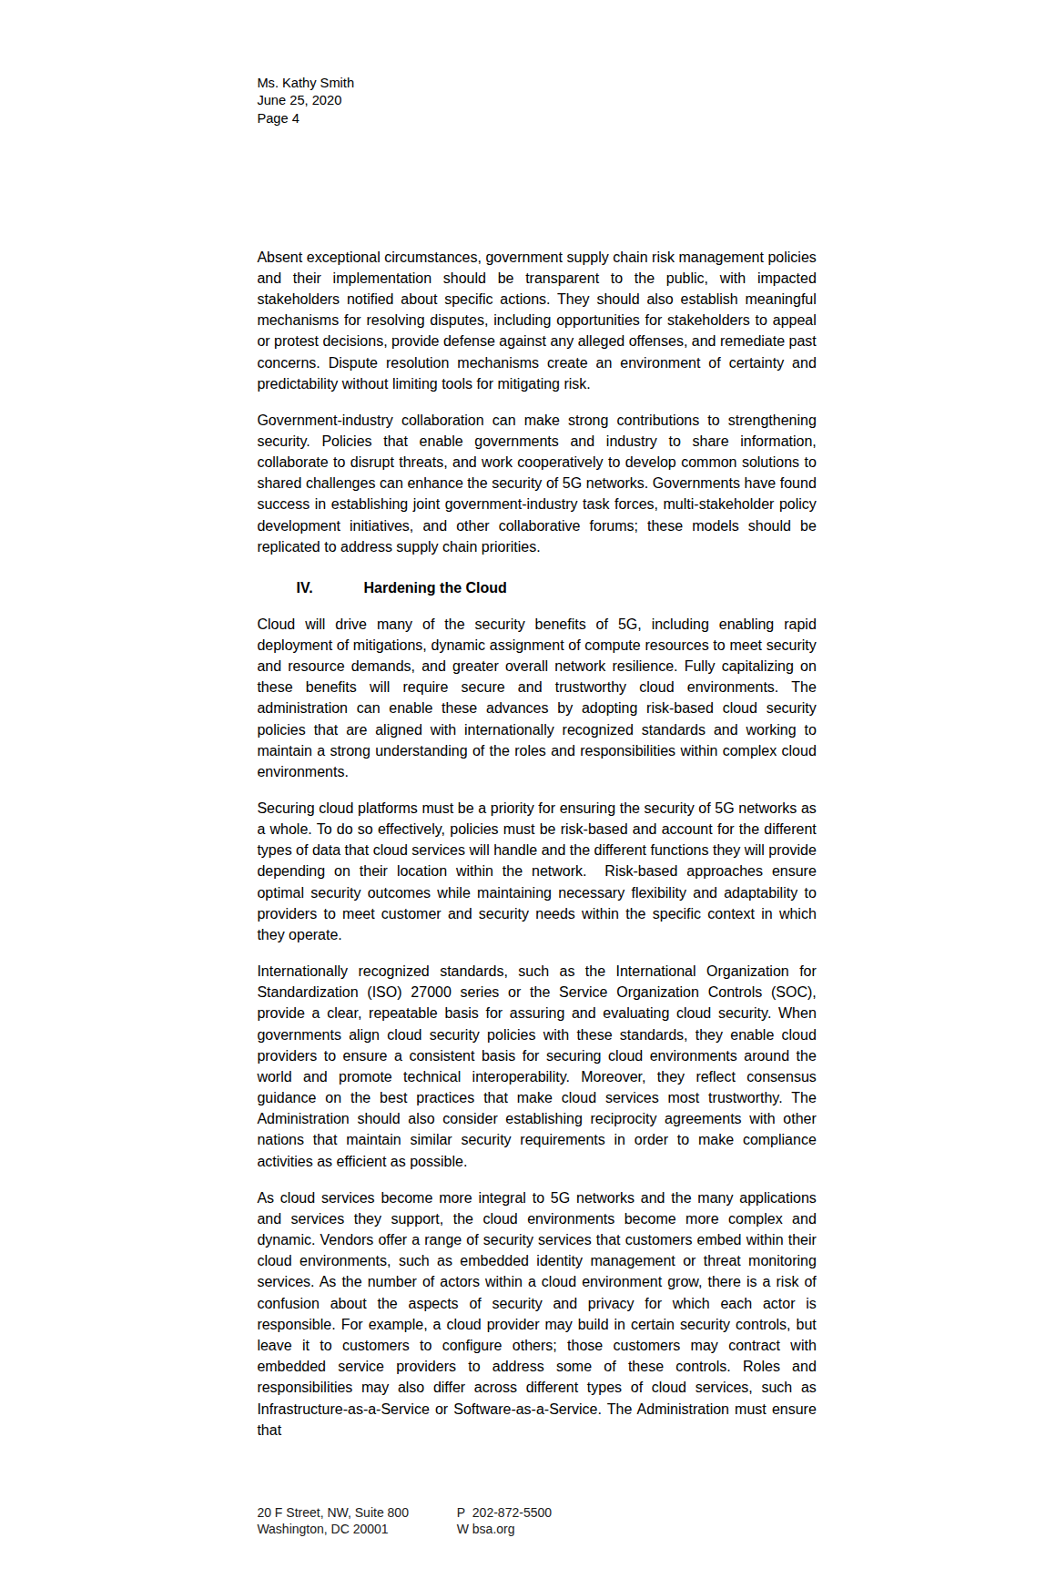Ms. Kathy Smith
June 25, 2020
Page 4
Absent exceptional circumstances, government supply chain risk management policies and their implementation should be transparent to the public, with impacted stakeholders notified about specific actions. They should also establish meaningful mechanisms for resolving disputes, including opportunities for stakeholders to appeal or protest decisions, provide defense against any alleged offenses, and remediate past concerns. Dispute resolution mechanisms create an environment of certainty and predictability without limiting tools for mitigating risk.
Government-industry collaboration can make strong contributions to strengthening security. Policies that enable governments and industry to share information, collaborate to disrupt threats, and work cooperatively to develop common solutions to shared challenges can enhance the security of 5G networks. Governments have found success in establishing joint government-industry task forces, multi-stakeholder policy development initiatives, and other collaborative forums; these models should be replicated to address supply chain priorities.
IV. Hardening the Cloud
Cloud will drive many of the security benefits of 5G, including enabling rapid deployment of mitigations, dynamic assignment of compute resources to meet security and resource demands, and greater overall network resilience. Fully capitalizing on these benefits will require secure and trustworthy cloud environments. The administration can enable these advances by adopting risk-based cloud security policies that are aligned with internationally recognized standards and working to maintain a strong understanding of the roles and responsibilities within complex cloud environments.
Securing cloud platforms must be a priority for ensuring the security of 5G networks as a whole. To do so effectively, policies must be risk-based and account for the different types of data that cloud services will handle and the different functions they will provide depending on their location within the network. Risk-based approaches ensure optimal security outcomes while maintaining necessary flexibility and adaptability to providers to meet customer and security needs within the specific context in which they operate.
Internationally recognized standards, such as the International Organization for Standardization (ISO) 27000 series or the Service Organization Controls (SOC), provide a clear, repeatable basis for assuring and evaluating cloud security. When governments align cloud security policies with these standards, they enable cloud providers to ensure a consistent basis for securing cloud environments around the world and promote technical interoperability. Moreover, they reflect consensus guidance on the best practices that make cloud services most trustworthy. The Administration should also consider establishing reciprocity agreements with other nations that maintain similar security requirements in order to make compliance activities as efficient as possible.
As cloud services become more integral to 5G networks and the many applications and services they support, the cloud environments become more complex and dynamic. Vendors offer a range of security services that customers embed within their cloud environments, such as embedded identity management or threat monitoring services. As the number of actors within a cloud environment grow, there is a risk of confusion about the aspects of security and privacy for which each actor is responsible. For example, a cloud provider may build in certain security controls, but leave it to customers to configure others; those customers may contract with embedded service providers to address some of these controls. Roles and responsibilities may also differ across different types of cloud services, such as Infrastructure-as-a-Service or Software-as-a-Service. The Administration must ensure that
20 F Street, NW, Suite 800
Washington, DC 20001
P 202-872-5500
W bsa.org